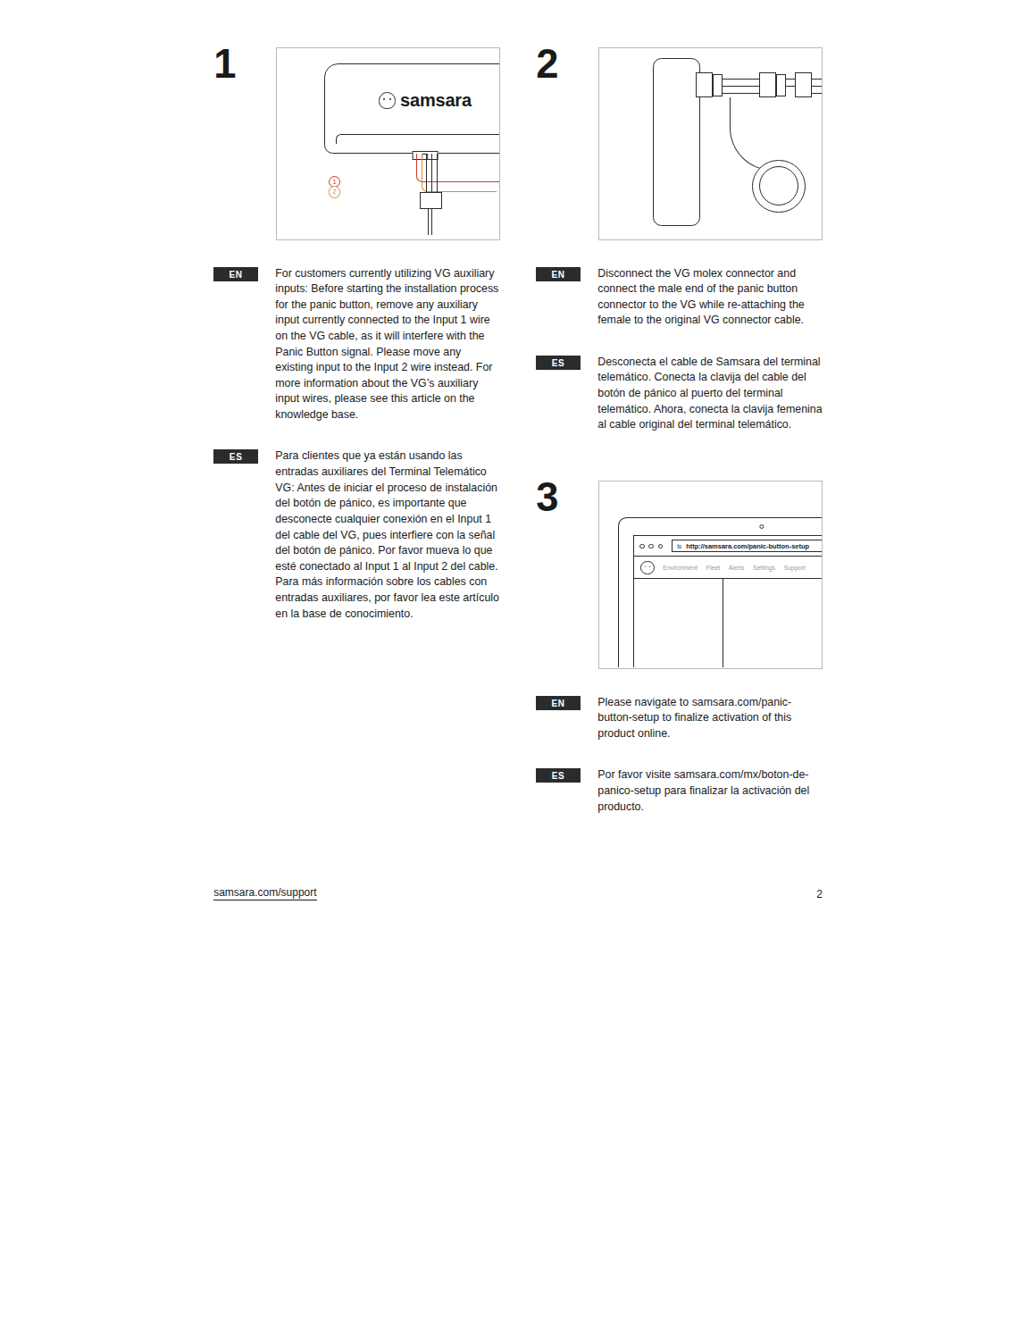1
samsara
1
2
EN
For customers currently utilizing VG auxiliary inputs: Before starting the installation process for the panic button, remove any auxiliary input currently connected to the Input 1 wire on the VG cable, as it will interfere with the Panic Button signal. Please move any existing input to the Input 2 wire instead. For more information about the VG’s auxiliary input wires, please see this article on the knowledge base.
ES
Para clientes que ya están usando las entradas auxiliares del Terminal Telemático VG: Antes de iniciar el proceso de instalación del botón de pánico, es importante que desconecte cualquier conexión en el Input 1 del cable del VG, pues interfiere con la señal del botón de pánico. Por favor mueva lo que esté conectado al Input 1 al Input 2 del cable. Para más información sobre los cables con entradas auxiliares, por favor lea este artículo en la base de conocimiento.
2
EN
Disconnect the VG molex connector and connect the male end of the panic button connector to the VG while re-attaching the female to the original VG connector cable.
ES
Desconecta el cable de Samsara del terminal telemático. Conecta la clavija del cable del botón de pánico al puerto del terminal telemático. Ahora, conecta la clavija femenina al cable original del terminal telemático.
3
lo http://samsara.com/panic-button-setup
Environment Fleet Alerts Settings Support
EN
Please navigate to samsara.com/panic-button-setup to finalize activation of this product online.
ES
Por favor visite samsara.com/mx/boton-de-panico-setup para finalizar la activación del producto.
samsara.com/support
2